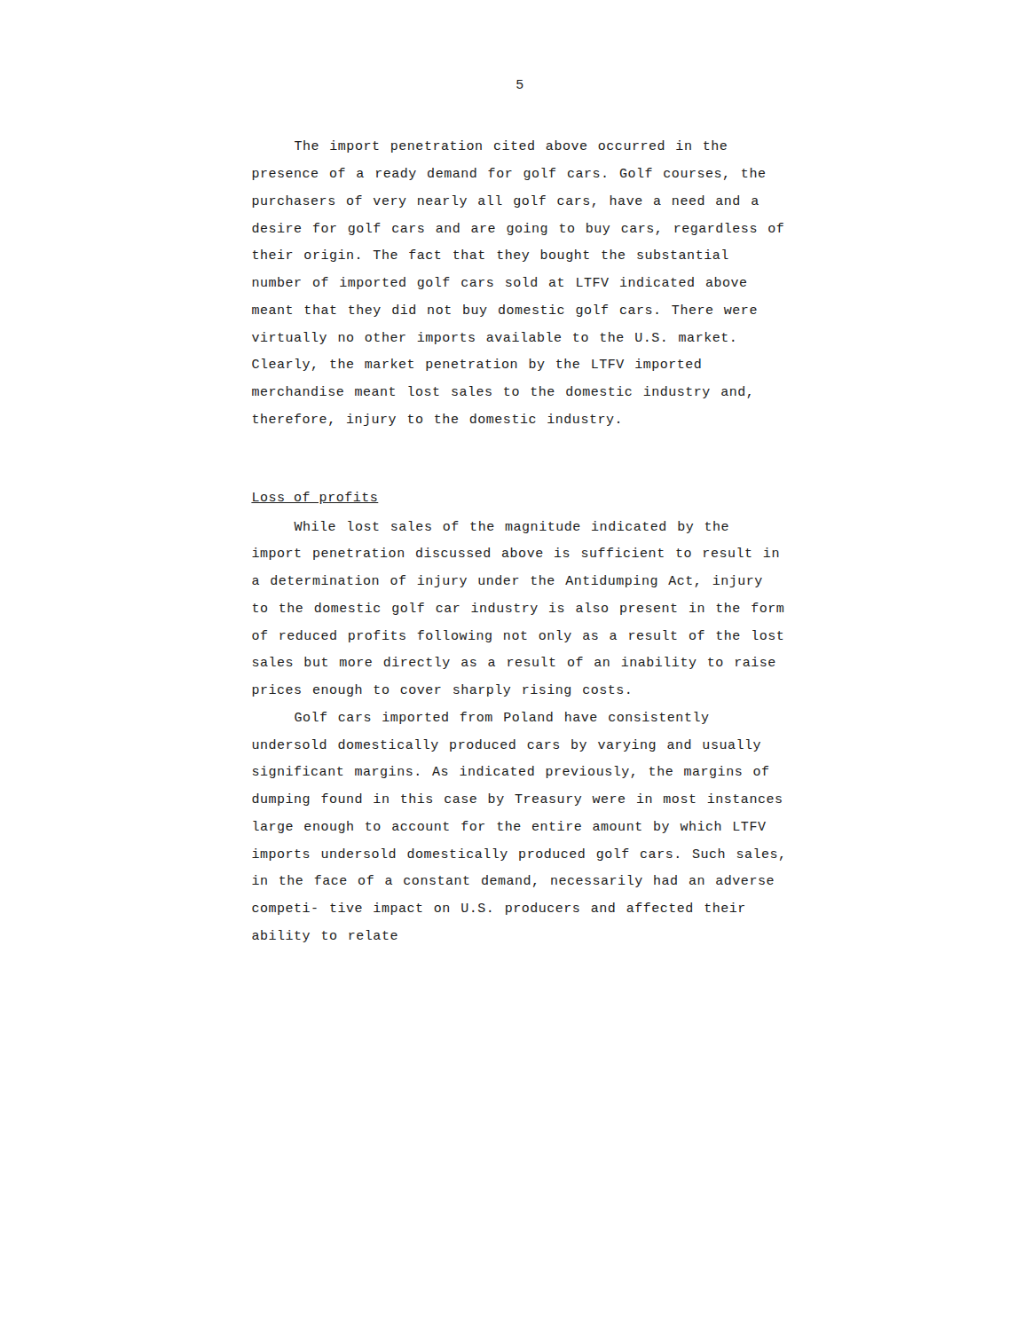5
The import penetration cited above occurred in the presence of a ready demand for golf cars. Golf courses, the purchasers of very nearly all golf cars, have a need and a desire for golf cars and are going to buy cars, regardless of their origin. The fact that they bought the substantial number of imported golf cars sold at LTFV indicated above meant that they did not buy domestic golf cars. There were virtually no other imports available to the U.S. market. Clearly, the market penetration by the LTFV imported merchandise meant lost sales to the domestic industry and, therefore, injury to the domestic industry.
Loss of profits
While lost sales of the magnitude indicated by the import penetration discussed above is sufficient to result in a determination of injury under the Antidumping Act, injury to the domestic golf car industry is also present in the form of reduced profits following not only as a result of the lost sales but more directly as a result of an inability to raise prices enough to cover sharply rising costs.
Golf cars imported from Poland have consistently undersold domestically produced cars by varying and usually significant margins. As indicated previously, the margins of dumping found in this case by Treasury were in most instances large enough to account for the entire amount by which LTFV imports undersold domestically produced golf cars. Such sales, in the face of a constant demand, necessarily had an adverse competi- tive impact on U.S. producers and affected their ability to relate